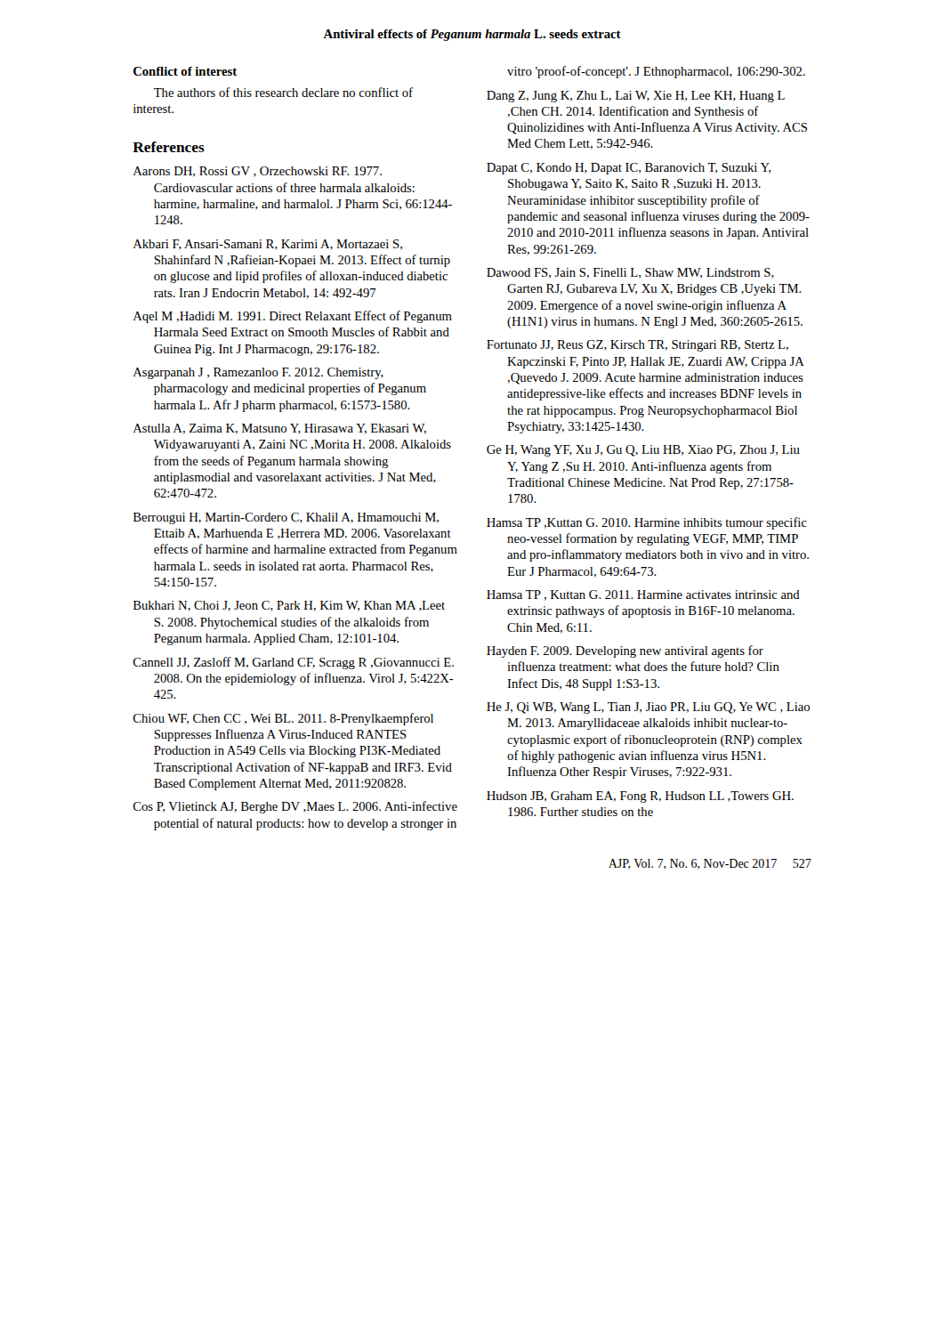Antiviral effects of Peganum harmala L. seeds extract
Conflict of interest
The authors of this research declare no conflict of interest.
References
Aarons DH, Rossi GV , Orzechowski RF. 1977. Cardiovascular actions of three harmala alkaloids: harmine, harmaline, and harmalol. J Pharm Sci, 66:1244-1248.
Akbari F, Ansari-Samani R, Karimi A, Mortazaei S, Shahinfard N ,Rafieian-Kopaei M. 2013. Effect of turnip on glucose and lipid profiles of alloxan-induced diabetic rats. Iran J Endocrin Metabol, 14: 492-497
Aqel M ,Hadidi M. 1991. Direct Relaxant Effect of Peganum Harmala Seed Extract on Smooth Muscles of Rabbit and Guinea Pig. Int J Pharmacogn, 29:176-182.
Asgarpanah J , Ramezanloo F. 2012. Chemistry, pharmacology and medicinal properties of Peganum harmala L. Afr J pharm pharmacol, 6:1573-1580.
Astulla A, Zaima K, Matsuno Y, Hirasawa Y, Ekasari W, Widyawaruyanti A, Zaini NC ,Morita H. 2008. Alkaloids from the seeds of Peganum harmala showing antiplasmodial and vasorelaxant activities. J Nat Med, 62:470-472.
Berrougui H, Martin-Cordero C, Khalil A, Hmamouchi M, Ettaib A, Marhuenda E ,Herrera MD. 2006. Vasorelaxant effects of harmine and harmaline extracted from Peganum harmala L. seeds in isolated rat aorta. Pharmacol Res, 54:150-157.
Bukhari N, Choi J, Jeon C, Park H, Kim W, Khan MA ,Leet S. 2008. Phytochemical studies of the alkaloids from Peganum harmala. Applied Cham, 12:101-104.
Cannell JJ, Zasloff M, Garland CF, Scragg R ,Giovannucci E. 2008. On the epidemiology of influenza. Virol J, 5:422X-425.
Chiou WF, Chen CC , Wei BL. 2011. 8-Prenylkaempferol Suppresses Influenza A Virus-Induced RANTES Production in A549 Cells via Blocking PI3K-Mediated Transcriptional Activation of NF-kappaB and IRF3. Evid Based Complement Alternat Med, 2011:920828.
Cos P, Vlietinck AJ, Berghe DV ,Maes L. 2006. Anti-infective potential of natural products: how to develop a stronger in vitro 'proof-of-concept'. J Ethnopharmacol, 106:290-302.
Dang Z, Jung K, Zhu L, Lai W, Xie H, Lee KH, Huang L ,Chen CH. 2014. Identification and Synthesis of Quinolizidines with Anti-Influenza A Virus Activity. ACS Med Chem Lett, 5:942-946.
Dapat C, Kondo H, Dapat IC, Baranovich T, Suzuki Y, Shobugawa Y, Saito K, Saito R ,Suzuki H. 2013. Neuraminidase inhibitor susceptibility profile of pandemic and seasonal influenza viruses during the 2009-2010 and 2010-2011 influenza seasons in Japan. Antiviral Res, 99:261-269.
Dawood FS, Jain S, Finelli L, Shaw MW, Lindstrom S, Garten RJ, Gubareva LV, Xu X, Bridges CB ,Uyeki TM. 2009. Emergence of a novel swine-origin influenza A (H1N1) virus in humans. N Engl J Med, 360:2605-2615.
Fortunato JJ, Reus GZ, Kirsch TR, Stringari RB, Stertz L, Kapczinski F, Pinto JP, Hallak JE, Zuardi AW, Crippa JA ,Quevedo J. 2009. Acute harmine administration induces antidepressive-like effects and increases BDNF levels in the rat hippocampus. Prog Neuropsychopharmacol Biol Psychiatry, 33:1425-1430.
Ge H, Wang YF, Xu J, Gu Q, Liu HB, Xiao PG, Zhou J, Liu Y, Yang Z ,Su H. 2010. Anti-influenza agents from Traditional Chinese Medicine. Nat Prod Rep, 27:1758-1780.
Hamsa TP ,Kuttan G. 2010. Harmine inhibits tumour specific neo-vessel formation by regulating VEGF, MMP, TIMP and pro-inflammatory mediators both in vivo and in vitro. Eur J Pharmacol, 649:64-73.
Hamsa TP , Kuttan G. 2011. Harmine activates intrinsic and extrinsic pathways of apoptosis in B16F-10 melanoma. Chin Med, 6:11.
Hayden F. 2009. Developing new antiviral agents for influenza treatment: what does the future hold? Clin Infect Dis, 48 Suppl 1:S3-13.
He J, Qi WB, Wang L, Tian J, Jiao PR, Liu GQ, Ye WC , Liao M. 2013. Amaryllidaceae alkaloids inhibit nuclear-to-cytoplasmic export of ribonucleoprotein (RNP) complex of highly pathogenic avian influenza virus H5N1. Influenza Other Respir Viruses, 7:922-931.
Hudson JB, Graham EA, Fong R, Hudson LL ,Towers GH. 1986. Further studies on the
AJP, Vol. 7, No. 6, Nov-Dec 2017 527